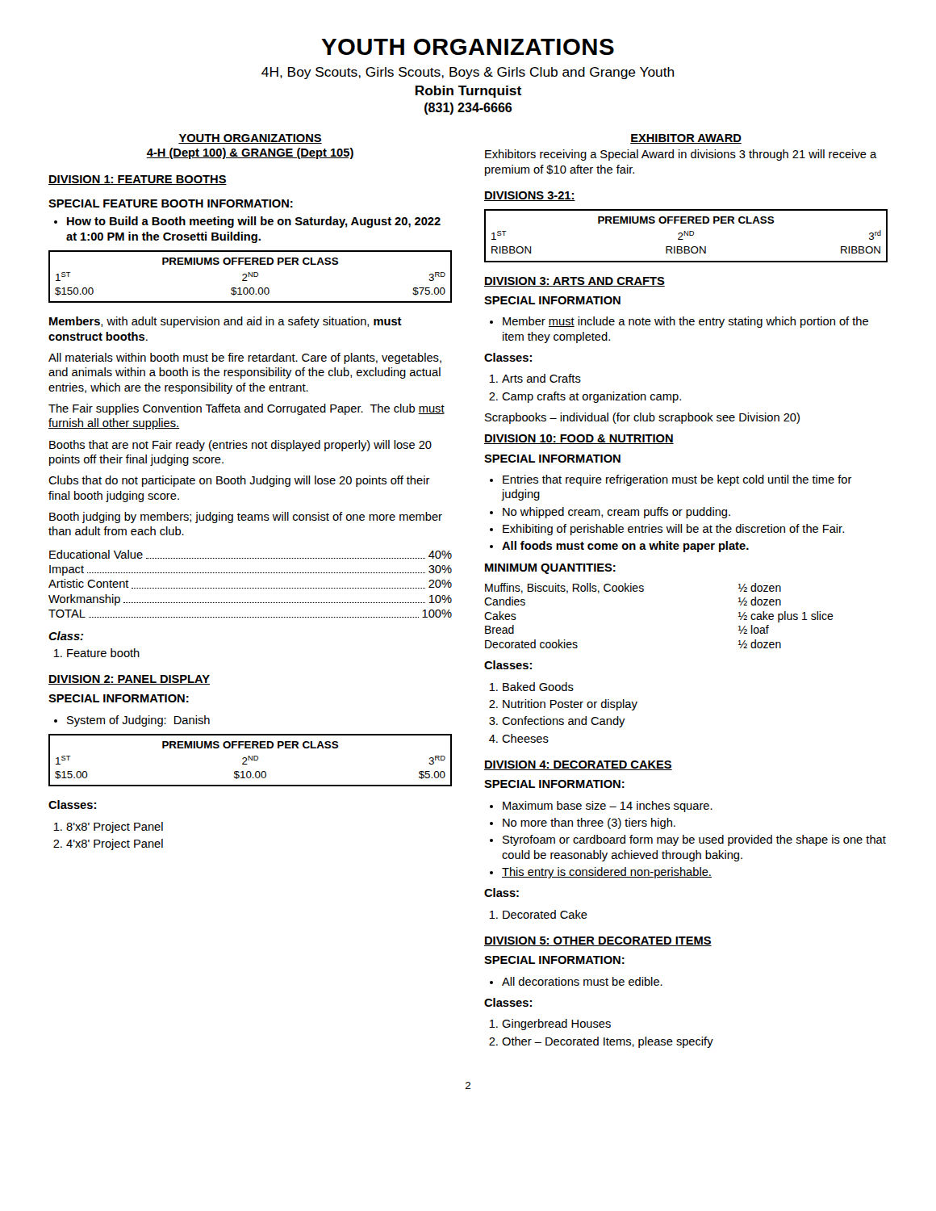YOUTH ORGANIZATIONS
4H, Boy Scouts, Girls Scouts, Boys & Girls Club and Grange Youth
Robin Turnquist
(831) 234-6666
YOUTH ORGANIZATIONS
4-H (Dept 100) & GRANGE (Dept 105)
DIVISION 1: FEATURE BOOTHS
SPECIAL FEATURE BOOTH INFORMATION:
How to Build a Booth meeting will be on Saturday, August 20, 2022 at 1:00 PM in the Crosetti Building.
PREMIUMS OFFERED PER CLASS
1ST 2ND 3RD
$150.00$100.00$75.00
Members, with adult supervision and aid in a safety situation, must construct booths.
All materials within booth must be fire retardant. Care of plants, vegetables, and animals within a booth is the responsibility of the club, excluding actual entries, which are the responsibility of the entrant.
The Fair supplies Convention Taffeta and Corrugated Paper. The club must furnish all other supplies.
Booths that are not Fair ready (entries not displayed properly) will lose 20 points off their final judging score.
Clubs that do not participate on Booth Judging will lose 20 points off their final booth judging score.
Booth judging by members; judging teams will consist of one more member than adult from each club.
Educational Value 40%
Impact 30%
Artistic Content 20%
Workmanship 10%
TOTAL 100%
Class:
Feature booth
DIVISION 2: PANEL DISPLAY
SPECIAL INFORMATION:
System of Judging: Danish
PREMIUMS OFFERED PER CLASS
1ST 2ND 3RD
$15.00$10.00$5.00
Classes:
8'x8' Project Panel
4'x8' Project Panel
EXHIBITOR AWARD
Exhibitors receiving a Special Award in divisions 3 through 21 will receive a premium of $10 after the fair.
DIVISIONS 3-21:
PREMIUMS OFFERED PER CLASS
1ST 2ND 3rd
RIBBON RIBBON RIBBON
DIVISION 3: ARTS AND CRAFTS
SPECIAL INFORMATION
Member must include a note with the entry stating which portion of the item they completed.
Classes:
Arts and Crafts
Camp crafts at organization camp.
Scrapbooks – individual (for club scrapbook see Division 20)
DIVISION 10: FOOD & NUTRITION
SPECIAL INFORMATION
Entries that require refrigeration must be kept cold until the time for judging
No whipped cream, cream puffs or pudding.
Exhibiting of perishable entries will be at the discretion of the Fair.
All foods must come on a white paper plate.
MINIMUM QUANTITIES:
| Muffins, Biscuits, Rolls, Cookies | ½ dozen |
| Candies | ½ dozen |
| Cakes | ½ cake plus 1 slice |
| Bread | ½ loaf |
| Decorated cookies | ½ dozen |
Classes:
Baked Goods
Nutrition Poster or display
Confections and Candy
Cheeses
DIVISION 4: DECORATED CAKES
SPECIAL INFORMATION:
Maximum base size – 14 inches square.
No more than three (3) tiers high.
Styrofoam or cardboard form may be used provided the shape is one that could be reasonably achieved through baking.
This entry is considered non-perishable.
Class:
Decorated Cake
DIVISION 5: OTHER DECORATED ITEMS
SPECIAL INFORMATION:
All decorations must be edible.
Classes:
Gingerbread Houses
Other – Decorated Items, please specify
2